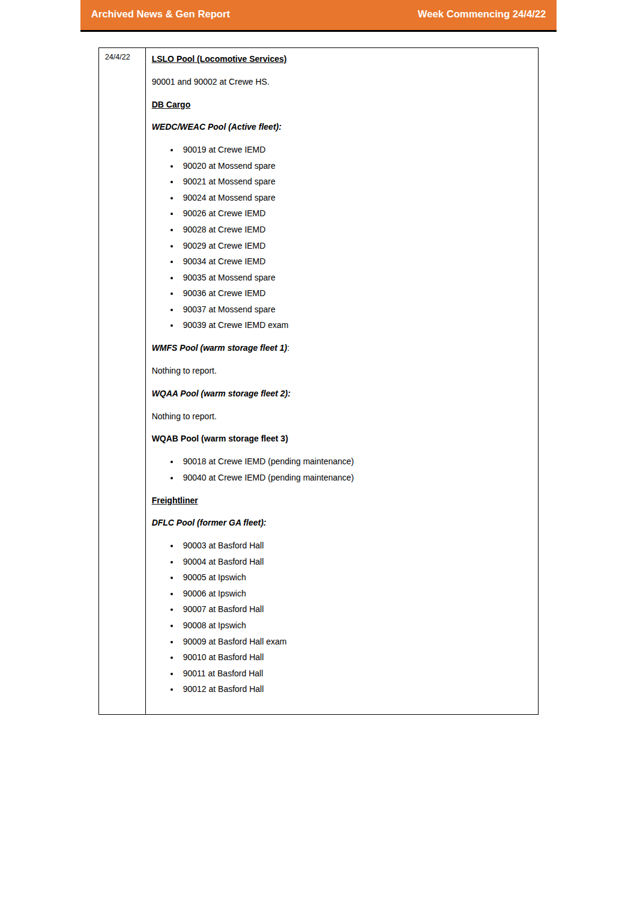Archived News & Gen Report
Week Commencing 24/4/22
| 24/4/22 | LSLO Pool (Locomotive Services) 90001 and 90002 at Crewe HS. DB Cargo WEDC/WEAC Pool (Active fleet): 90019 at Crewe IEMD 90020 at Mossend spare 90021 at Mossend spare 90024 at Mossend spare 90026 at Crewe IEMD 90028 at Crewe IEMD 90029 at Crewe IEMD 90034 at Crewe IEMD 90035 at Mossend spare 90036 at Crewe IEMD 90037 at Mossend spare 90039 at Crewe IEMD exam WMFS Pool (warm storage fleet 1) : Nothing to report. WQAA Pool (warm storage fleet 2): Nothing to report. WQAB Pool (warm storage fleet 3) 90018 at Crewe IEMD (pending maintenance) 90040 at Crewe IEMD (pending maintenance) Freightliner DFLC Pool (former GA fleet): 90003 at Basford Hall 90004 at Basford Hall 90005 at Ipswich 90006 at Ipswich 90007 at Basford Hall 90008 at Ipswich 90009 at Basford Hall exam 90010 at Basford Hall 90011 at Basford Hall 90012 at Basford Hall |